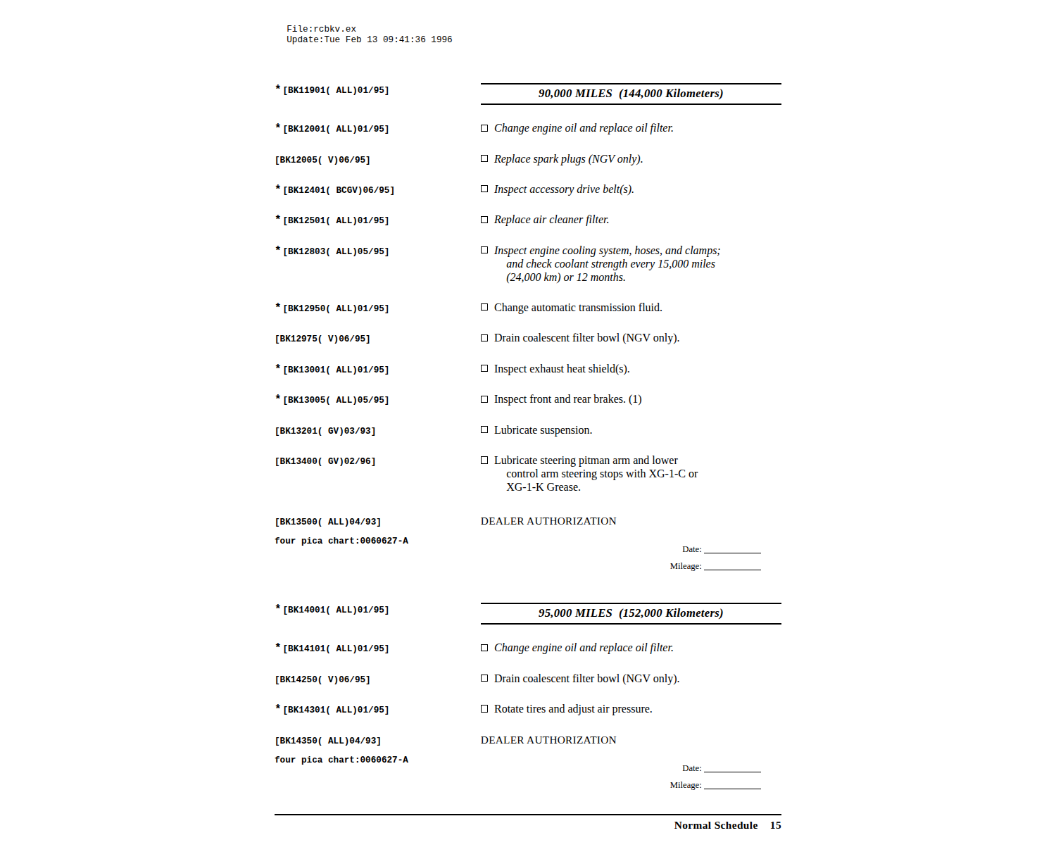File:rcbkv.ex
Update:Tue Feb 13 09:41:36 1996
| * [BK11901( ALL)01/95] | 90,000 MILES (144,000 Kilometers) |
| * [BK12001( ALL)01/95] | Change engine oil and replace oil filter. |
| [BK12005( V)06/95] | Replace spark plugs (NGV only). |
| * [BK12401( BCGV)06/95] | Inspect accessory drive belt(s). |
| * [BK12501( ALL)01/95] | Replace air cleaner filter. |
| * [BK12803( ALL)05/95] | Inspect engine cooling system, hoses, and clamps; and check coolant strength every 15,000 miles (24,000 km) or 12 months. |
| * [BK12950( ALL)01/95] | Change automatic transmission fluid. |
| [BK12975( V)06/95] | Drain coalescent filter bowl (NGV only). |
| * [BK13001( ALL)01/95] | Inspect exhaust heat shield(s). |
| * [BK13005( ALL)05/95] | Inspect front and rear brakes. (1) |
| [BK13201( GV)03/93] | Lubricate suspension. |
| [BK13400( GV)02/96] | Lubricate steering pitman arm and lower control arm steering stops with XG-1-C or XG-1-K Grease. |
| [BK13500( ALL)04/93] | DEALER AUTHORIZATION |
| four pica chart:0060627-A | Date: Mileage: |
| * [BK14001( ALL)01/95] | 95,000 MILES (152,000 Kilometers) |
| * [BK14101( ALL)01/95] | Change engine oil and replace oil filter. |
| [BK14250( V)06/95] | Drain coalescent filter bowl (NGV only). |
| * [BK14301( ALL)01/95] | Rotate tires and adjust air pressure. |
| [BK14350( ALL)04/93] | DEALER AUTHORIZATION |
| four pica chart:0060627-A | Date: Mileage: |
Normal Schedule15